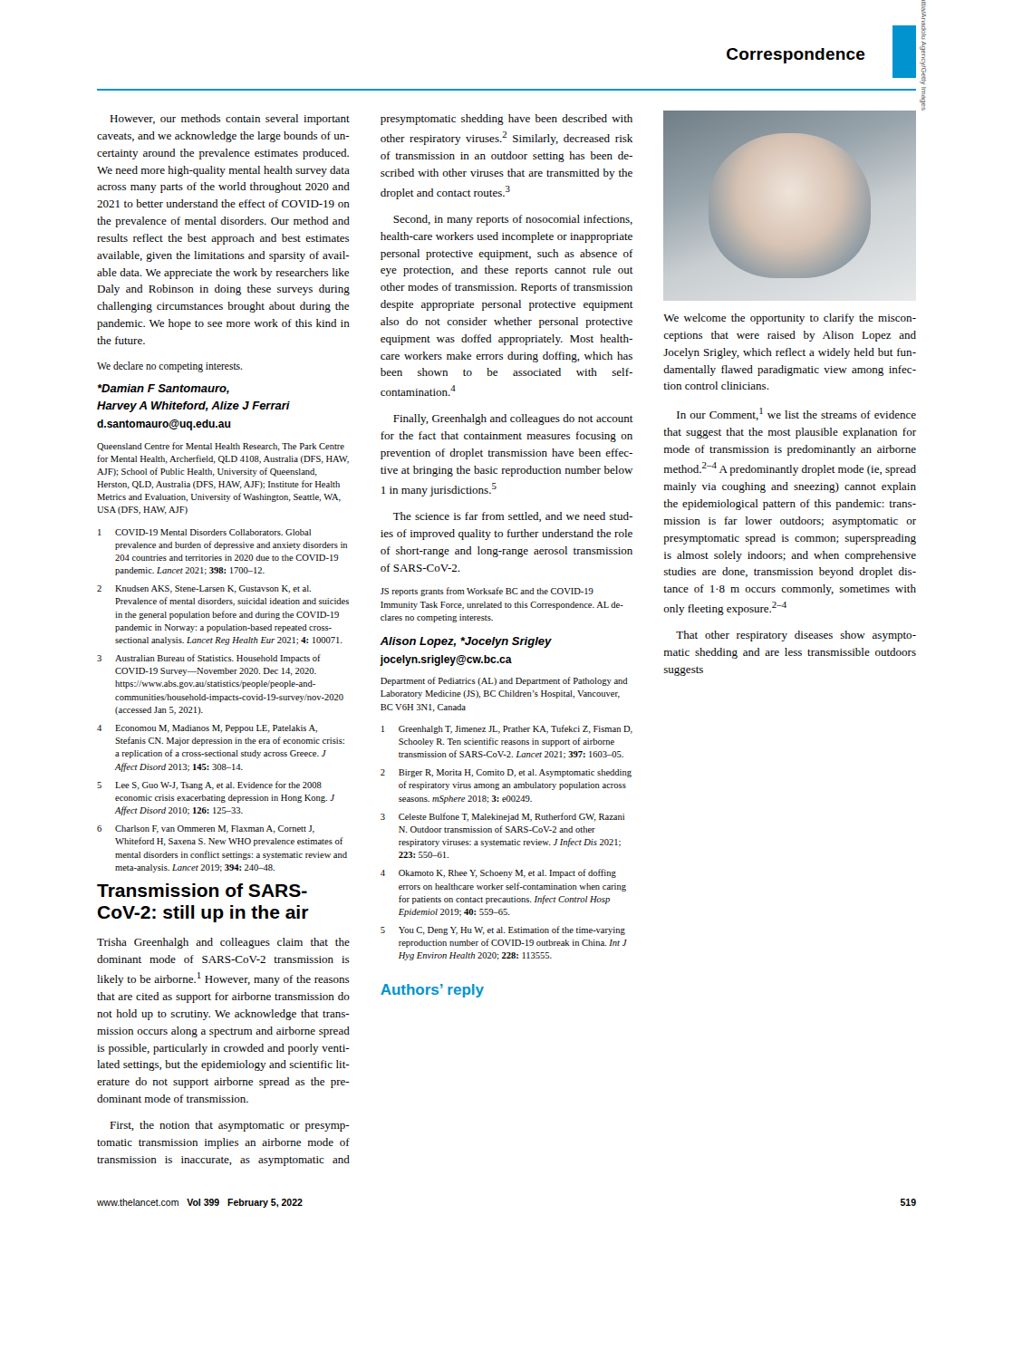Correspondence
However, our methods contain several important caveats, and we acknowledge the large bounds of uncertainty around the prevalence estimates produced. We need more high-quality mental health survey data across many parts of the world throughout 2020 and 2021 to better understand the effect of COVID-19 on the prevalence of mental disorders. Our method and results reflect the best approach and best estimates available, given the limitations and sparsity of available data. We appreciate the work by researchers like Daly and Robinson in doing these surveys during challenging circumstances brought about during the pandemic. We hope to see more work of this kind in the future.
We declare no competing interests.
*Damian F Santomauro,
Harvey A Whiteford, Alize J Ferrari
d.santomauro@uq.edu.au
Queensland Centre for Mental Health Research, The Park Centre for Mental Health, Archerfield, QLD 4108, Australia (DFS, HAW, AJF); School of Public Health, University of Queensland, Herston, QLD, Australia (DFS, HAW, AJF); Institute for Health Metrics and Evaluation, University of Washington, Seattle, WA, USA (DFS, HAW, AJF)
COVID-19 Mental Disorders Collaborators. Global prevalence and burden of depressive and anxiety disorders in 204 countries and territories in 2020 due to the COVID-19 pandemic. Lancet 2021; 398: 1700–12.
Knudsen AKS, Stene-Larsen K, Gustavson K, et al. Prevalence of mental disorders, suicidal ideation and suicides in the general population before and during the COVID-19 pandemic in Norway: a population-based repeated cross-sectional analysis. Lancet Reg Health Eur 2021; 4: 100071.
Australian Bureau of Statistics. Household Impacts of COVID-19 Survey—November 2020. Dec 14, 2020. https://www.abs.gov.au/statistics/people/people-and-communities/household-impacts-covid-19-survey/nov-2020 (accessed Jan 5, 2021).
Economou M, Madianos M, Peppou LE, Patelakis A, Stefanis CN. Major depression in the era of economic crisis: a replication of a cross-sectional study across Greece. J Affect Disord 2013; 145: 308–14.
Lee S, Guo W-J, Tsang A, et al. Evidence for the 2008 economic crisis exacerbating depression in Hong Kong. J Affect Disord 2010; 126: 125–33.
Charlson F, van Ommeren M, Flaxman A, Cornett J, Whiteford H, Saxena S. New WHO prevalence estimates of mental disorders in conflict settings: a systematic review and meta-analysis. Lancet 2019; 394: 240–48.
Transmission of SARS-CoV-2: still up in the air
Trisha Greenhalgh and colleagues claim that the dominant mode of SARS-CoV-2 transmission is likely to be airborne.1 However, many of the reasons that are cited as support for airborne transmission do not hold up to scrutiny. We acknowledge that transmission occurs along a spectrum and airborne spread is possible, particularly in crowded and poorly ventilated settings, but the epidemiology and scientific literature do not support airborne spread as the predominant mode of transmission.
First, the notion that asymptomatic or presymptomatic transmission implies an airborne mode of transmission is inaccurate, as asymptomatic and presymptomatic shedding have been described with other respiratory viruses.2 Similarly, decreased risk of transmission in an outdoor setting has been described with other viruses that are transmitted by the droplet and contact routes.3
Second, in many reports of nosocomial infections, health-care workers used incomplete or inappropriate personal protective equipment, such as absence of eye protection, and these reports cannot rule out other modes of transmission. Reports of transmission despite appropriate personal protective equipment also do not consider whether personal protective equipment was doffed appropriately. Most health-care workers make errors during doffing, which has been shown to be associated with self-contamination.4
Finally, Greenhalgh and colleagues do not account for the fact that containment measures focusing on prevention of droplet transmission have been effective at bringing the basic reproduction number below 1 in many jurisdictions.5
The science is far from settled, and we need studies of improved quality to further understand the role of short-range and long-range aerosol transmission of SARS-CoV-2.
JS reports grants from Worksafe BC and the COVID-19 Immunity Task Force, unrelated to this Correspondence. AL declares no competing interests.
Alison Lopez, *Jocelyn Srigley
jocelyn.srigley@cw.bc.ca
Department of Pediatrics (AL) and Department of Pathology and Laboratory Medicine (JS), BC Children’s Hospital, Vancouver, BC V6H 3N1, Canada
Greenhalgh T, Jimenez JL, Prather KA, Tufekci Z, Fisman D, Schooley R. Ten scientific reasons in support of airborne transmission of SARS-CoV-2. Lancet 2021; 397: 1603–05.
Birger R, Morita H, Comito D, et al. Asymptomatic shedding of respiratory virus among an ambulatory population across seasons. mSphere 2018; 3: e00249.
Celeste Bulfone T, Malekinejad M, Rutherford GW, Razani N. Outdoor transmission of SARS-CoV-2 and other respiratory viruses: a systematic review. J Infect Dis 2021; 223: 550–61.
Okamoto K, Rhee Y, Schoeny M, et al. Impact of doffing errors on healthcare worker self-contamination when caring for patients on contact precautions. Infect Control Hosp Epidemiol 2019; 40: 559–65.
You C, Deng Y, Hu W, et al. Estimation of the time-varying reproduction number of COVID-19 outbreak in China. Int J Hyg Environ Health 2020; 228: 113555.
Authors’ reply
Julien Mattia/Anadolu Agency/Getty Images
We welcome the opportunity to clarify the misconceptions that were raised by Alison Lopez and Jocelyn Srigley, which reflect a widely held but fundamentally flawed paradigmatic view among infection control clinicians.
In our Comment,1 we list the streams of evidence that suggest that the most plausible explanation for mode of transmission is predominantly an airborne method.2–4 A predominantly droplet mode (ie, spread mainly via coughing and sneezing) cannot explain the epidemiological pattern of this pandemic: transmission is far lower outdoors; asymptomatic or presymptomatic spread is common; superspreading is almost solely indoors; and when comprehensive studies are done, transmission beyond droplet distance of 1·8 m occurs commonly, sometimes with only fleeting exposure.2–4
That other respiratory diseases show asymptomatic shedding and are less transmissible outdoors suggests
www.thelancet.com Vol 399 February 5, 2022
519